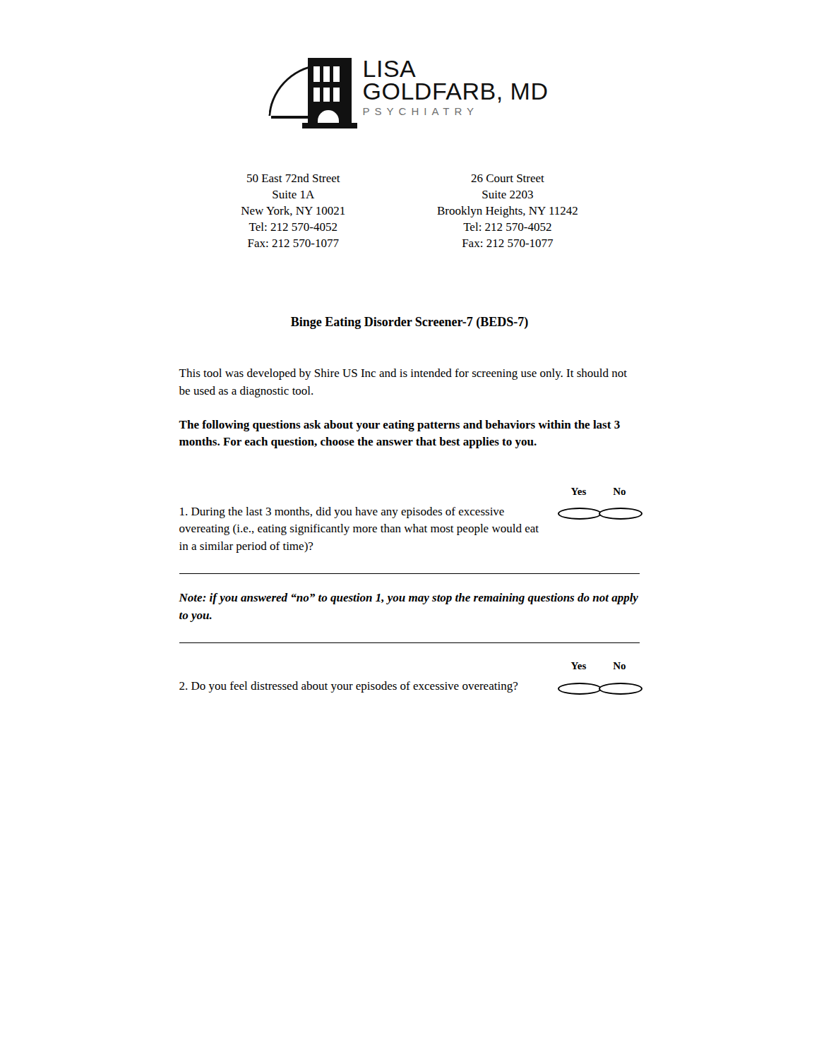LISA
GOLDFARB, MD
PSYCHIATRY
50 East 72nd Street
Suite 1A
New York, NY 10021
Tel: 212 570-4052
Fax: 212 570-1077
26 Court Street
Suite 2203
Brooklyn Heights, NY 11242
Tel: 212 570-4052
Fax: 212 570-1077
Binge Eating Disorder Screener-7 (BEDS-7)
This tool was developed by Shire US Inc and is intended for screening use only. It should not be used as a diagnostic tool.
The following questions ask about your eating patterns and behaviors within the last 3 months. For each question, choose the answer that best applies to you.
Yes No
1. During the last 3 months, did you have any episodes of excessive overeating (i.e., eating significantly more than what most people would eat in a similar period of time)?
Note: if you answered “no” to question 1, you may stop the remaining questions do not apply to you.
Yes No
2. Do you feel distressed about your episodes of excessive overeating?